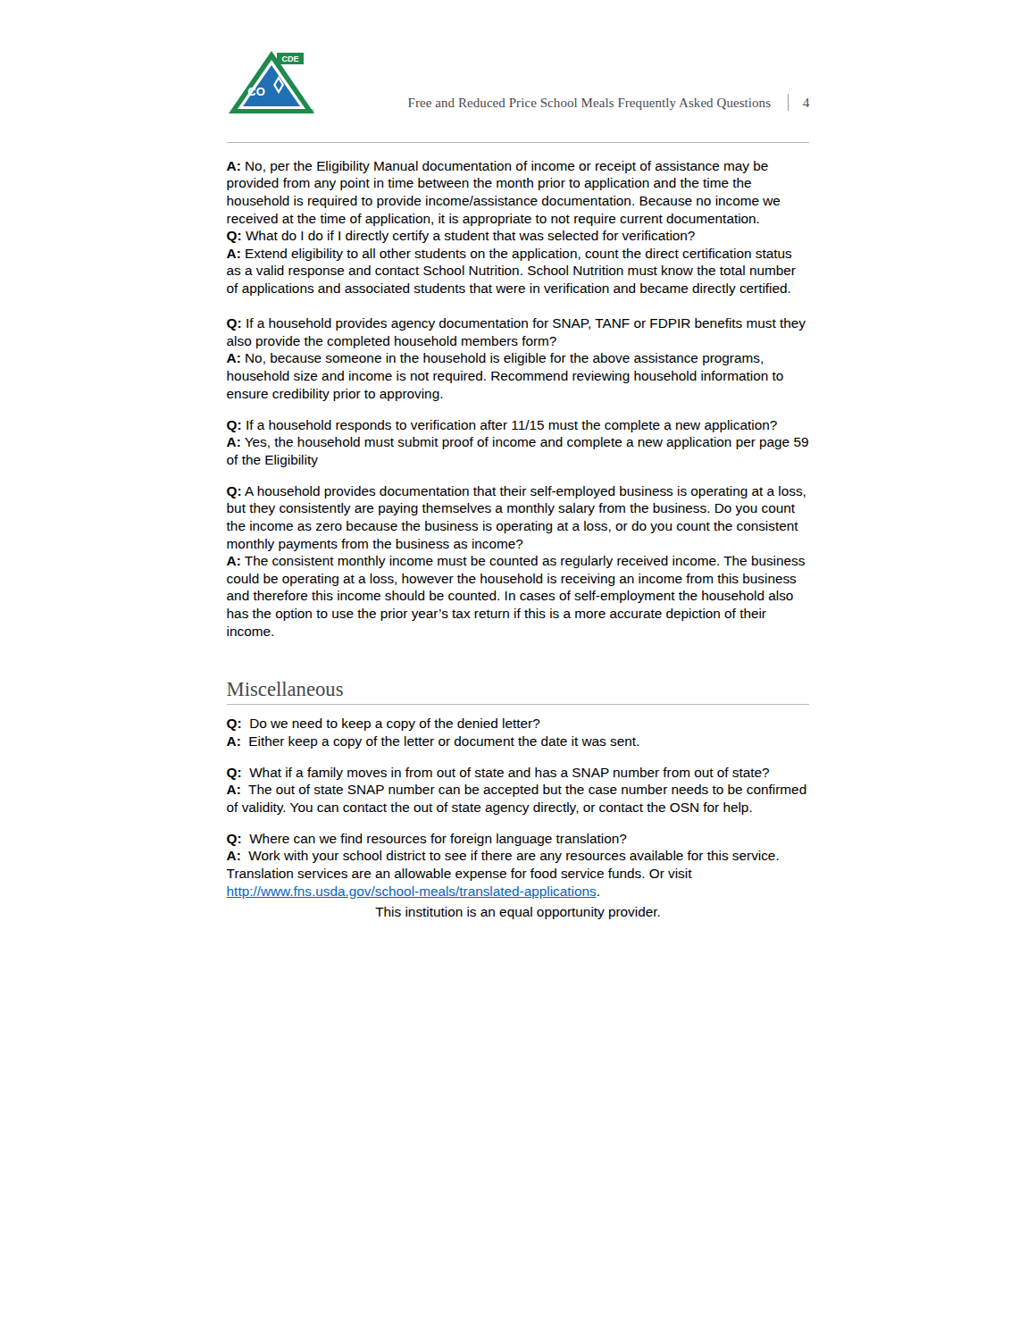CDE CO TM
Free and Reduced Price School Meals Frequently Asked Questions 4
A: No, per the Eligibility Manual documentation of income or receipt of assistance may be provided from any point in time between the month prior to application and the time the household is required to provide income/assistance documentation. Because no income we received at the time of application, it is appropriate to not require current documentation.
Q: What do I do if I directly certify a student that was selected for verification?
A: Extend eligibility to all other students on the application, count the direct certification status as a valid response and contact School Nutrition. School Nutrition must know the total number of applications and associated students that were in verification and became directly certified.
Q: If a household provides agency documentation for SNAP, TANF or FDPIR benefits must they also provide the completed household members form?
A: No, because someone in the household is eligible for the above assistance programs, household size and income is not required. Recommend reviewing household information to ensure credibility prior to approving.
Q: If a household responds to verification after 11/15 must the complete a new application?
A: Yes, the household must submit proof of income and complete a new application per page 59 of the Eligibility
Q: A household provides documentation that their self-employed business is operating at a loss, but they consistently are paying themselves a monthly salary from the business. Do you count the income as zero because the business is operating at a loss, or do you count the consistent monthly payments from the business as income?
A: The consistent monthly income must be counted as regularly received income. The business could be operating at a loss, however the household is receiving an income from this business and therefore this income should be counted. In cases of self-employment the household also has the option to use the prior year’s tax return if this is a more accurate depiction of their income.
Miscellaneous
Q: Do we need to keep a copy of the denied letter?
A: Either keep a copy of the letter or document the date it was sent.
Q: What if a family moves in from out of state and has a SNAP number from out of state?
A: The out of state SNAP number can be accepted but the case number needs to be confirmed of validity. You can contact the out of state agency directly, or contact the OSN for help.
Q: Where can we find resources for foreign language translation?
A: Work with your school district to see if there are any resources available for this service. Translation services are an allowable expense for food service funds. Or visit http://www.fns.usda.gov/school-meals/translated-applications.
This institution is an equal opportunity provider.